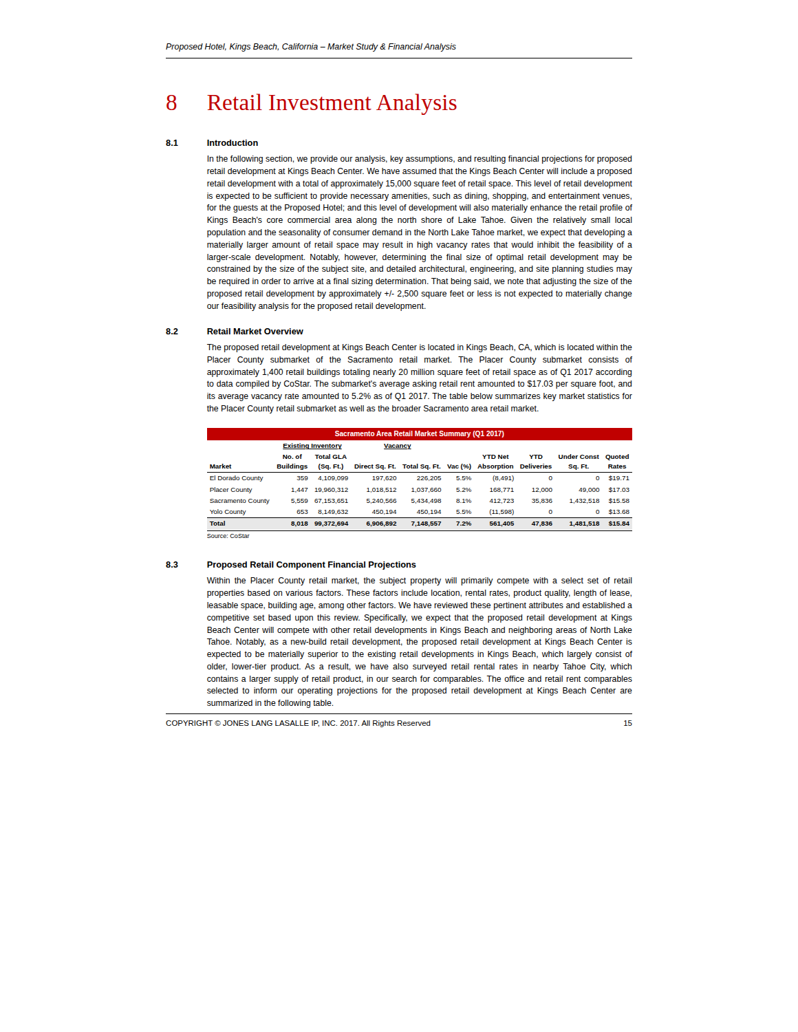Proposed Hotel, Kings Beach, California – Market Study & Financial Analysis
8 Retail Investment Analysis
8.1
Introduction
In the following section, we provide our analysis, key assumptions, and resulting financial projections for proposed retail development at Kings Beach Center. We have assumed that the Kings Beach Center will include a proposed retail development with a total of approximately 15,000 square feet of retail space. This level of retail development is expected to be sufficient to provide necessary amenities, such as dining, shopping, and entertainment venues, for the guests at the Proposed Hotel; and this level of development will also materially enhance the retail profile of Kings Beach's core commercial area along the north shore of Lake Tahoe. Given the relatively small local population and the seasonality of consumer demand in the North Lake Tahoe market, we expect that developing a materially larger amount of retail space may result in high vacancy rates that would inhibit the feasibility of a larger-scale development. Notably, however, determining the final size of optimal retail development may be constrained by the size of the subject site, and detailed architectural, engineering, and site planning studies may be required in order to arrive at a final sizing determination. That being said, we note that adjusting the size of the proposed retail development by approximately +/- 2,500 square feet or less is not expected to materially change our feasibility analysis for the proposed retail development.
8.2
Retail Market Overview
The proposed retail development at Kings Beach Center is located in Kings Beach, CA, which is located within the Placer County submarket of the Sacramento retail market. The Placer County submarket consists of approximately 1,400 retail buildings totaling nearly 20 million square feet of retail space as of Q1 2017 according to data compiled by CoStar. The submarket's average asking retail rent amounted to $17.03 per square foot, and its average vacancy rate amounted to 5.2% as of Q1 2017. The table below summarizes key market statistics for the Placer County retail submarket as well as the broader Sacramento area retail market.
Sacramento Area Retail Market Summary (Q1 2017)
| | Existing Inventory | Vacancy | | | | | |
| --- | --- | --- | --- | --- | --- | --- | --- |
| Market | No. of Buildings | Total GLA (Sq. Ft.) | Direct Sq. Ft. | Total Sq. Ft. | Vac (%) | YTD Net Absorption | YTD Deliveries | Under Const Sq. Ft. | Quoted Rates |
| El Dorado County | 359 | 4,109,099 | 197,620 | 226,205 | 5.5% | (8,491) | 0 | 0 | $19.71 |
| Placer County | 1,447 | 19,960,312 | 1,018,512 | 1,037,660 | 5.2% | 168,771 | 12,000 | 49,000 | $17.03 |
| Sacramento County | 5,559 | 67,153,651 | 5,240,566 | 5,434,498 | 8.1% | 412,723 | 35,836 | 1,432,518 | $15.58 |
| Yolo County | 653 | 8,149,632 | 450,194 | 450,194 | 5.5% | (11,598) | 0 | 0 | $13.68 |
| Total | 8,018 | 99,372,694 | 6,906,892 | 7,148,557 | 7.2% | 561,405 | 47,836 | 1,481,518 | $15.84 |
Source: CoStar
8.3
Proposed Retail Component Financial Projections
Within the Placer County retail market, the subject property will primarily compete with a select set of retail properties based on various factors. These factors include location, rental rates, product quality, length of lease, leasable space, building age, among other factors. We have reviewed these pertinent attributes and established a competitive set based upon this review. Specifically, we expect that the proposed retail development at Kings Beach Center will compete with other retail developments in Kings Beach and neighboring areas of North Lake Tahoe. Notably, as a new-build retail development, the proposed retail development at Kings Beach Center is expected to be materially superior to the existing retail developments in Kings Beach, which largely consist of older, lower-tier product. As a result, we have also surveyed retail rental rates in nearby Tahoe City, which contains a larger supply of retail product, in our search for comparables. The office and retail rent comparables selected to inform our operating projections for the proposed retail development at Kings Beach Center are summarized in the following table.
COPYRIGHT © JONES LANG LASALLE IP, INC. 2017. All Rights Reserved
15